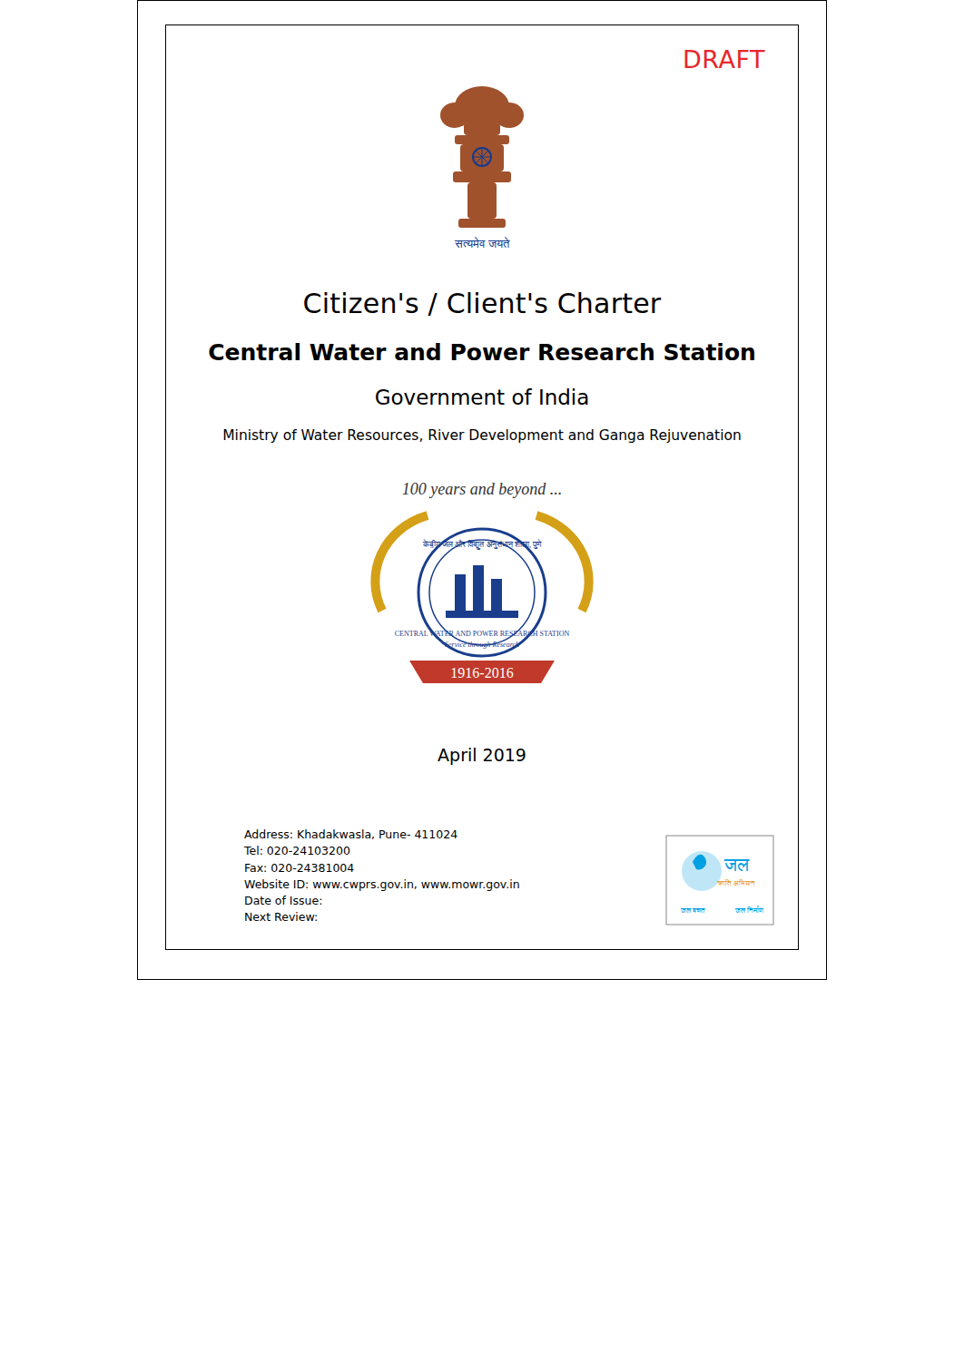DRAFT
Citizen's / Client's Charter
Central Water and Power Research Station
Government of India
Ministry of Water Resources, River Development and Ganga Rejuvenation
April 2019
Address: Khadakwasla, Pune- 411024
Tel: 020-24103200
Fax: 020-24381004
Website ID: www.cwprs.gov.in, www.mowr.gov.in
Date of Issue:
Next Review: